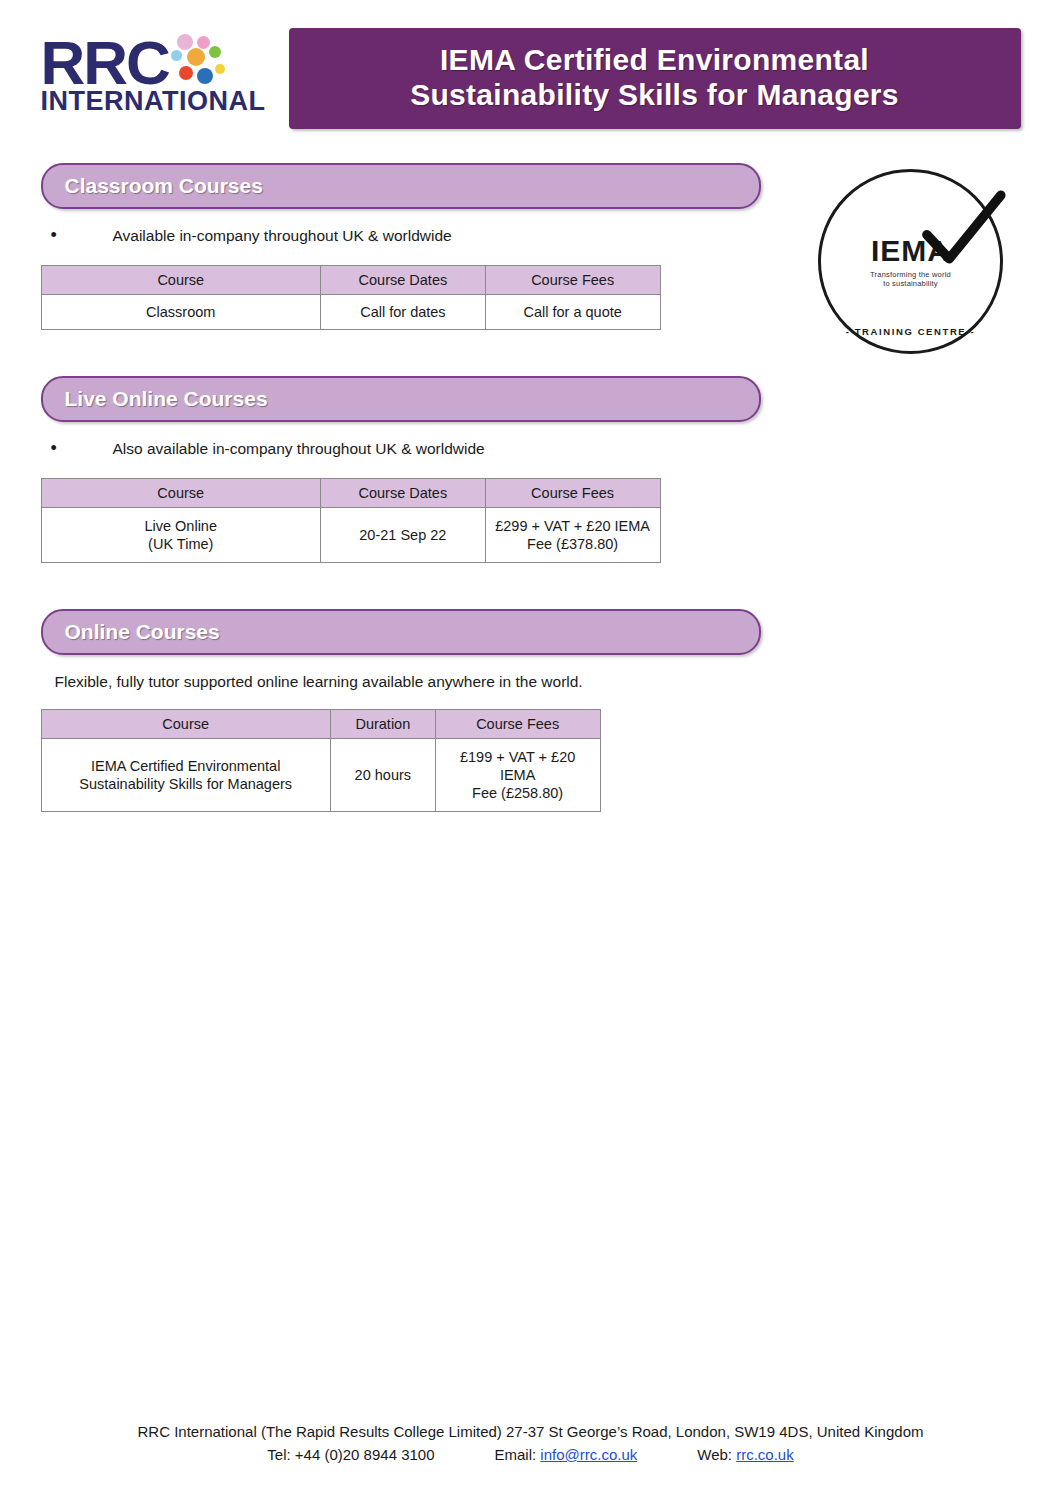RRC
INTERNATIONAL
IEMA Certified Environmental
Sustainability Skills for Managers
Classroom Courses
Available in-company throughout UK & worldwide
| Course | Course Dates | Course Fees |
| --- | --- | --- |
| Classroom | Call for dates | Call for a quote |
Live Online Courses
Also available in-company throughout UK & worldwide
| Course | Course Dates | Course Fees |
| --- | --- | --- |
| Live Online (UK Time) | 20-21 Sep 22 | £299 + VAT + £20 IEMA Fee (£378.80) |
Online Courses
Flexible, fully tutor supported online learning available anywhere in the world.
| Course | Duration | Course Fees |
| --- | --- | --- |
| IEMA Certified Environmental Sustainability Skills for Managers | 20 hours | £199 + VAT + £20 IEMA Fee (£258.80) |
IEMA
Transforming the world
to sustainability
- TRAINING CENTRE -
RRC International (The Rapid Results College Limited) 27-37 St George’s Road, London, SW19 4DS, United Kingdom
Tel: +44 (0)20 8944 3100 Email: info@rrc.co.uk Web: rrc.co.uk